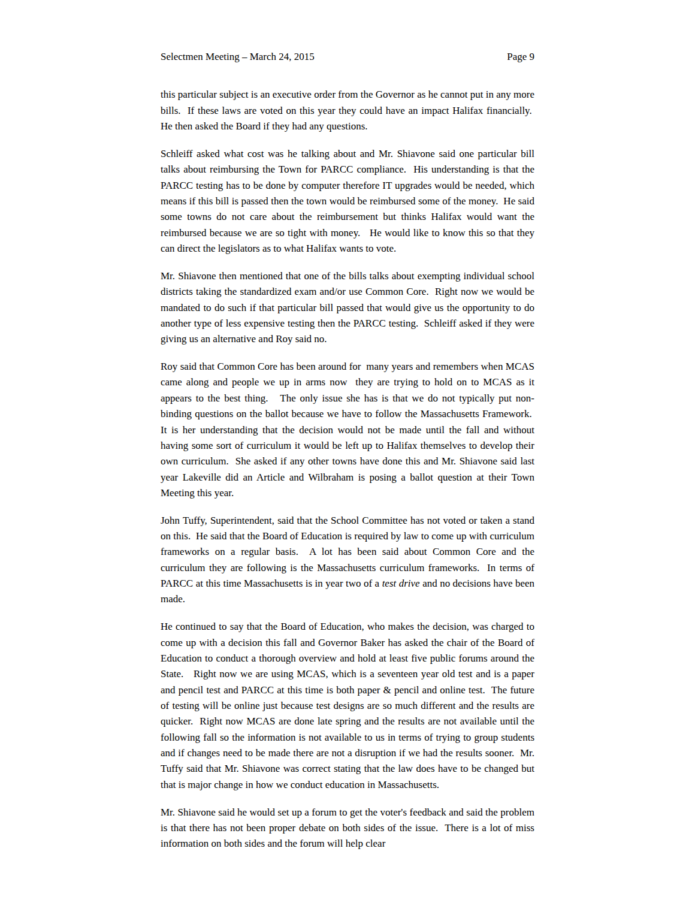Selectmen Meeting – March 24, 2015 Page 9
this particular subject is an executive order from the Governor as he cannot put in any more bills. If these laws are voted on this year they could have an impact Halifax financially. He then asked the Board if they had any questions.
Schleiff asked what cost was he talking about and Mr. Shiavone said one particular bill talks about reimbursing the Town for PARCC compliance. His understanding is that the PARCC testing has to be done by computer therefore IT upgrades would be needed, which means if this bill is passed then the town would be reimbursed some of the money. He said some towns do not care about the reimbursement but thinks Halifax would want the reimbursed because we are so tight with money. He would like to know this so that they can direct the legislators as to what Halifax wants to vote.
Mr. Shiavone then mentioned that one of the bills talks about exempting individual school districts taking the standardized exam and/or use Common Core. Right now we would be mandated to do such if that particular bill passed that would give us the opportunity to do another type of less expensive testing then the PARCC testing. Schleiff asked if they were giving us an alternative and Roy said no.
Roy said that Common Core has been around for many years and remembers when MCAS came along and people we up in arms now they are trying to hold on to MCAS as it appears to the best thing. The only issue she has is that we do not typically put non-binding questions on the ballot because we have to follow the Massachusetts Framework. It is her understanding that the decision would not be made until the fall and without having some sort of curriculum it would be left up to Halifax themselves to develop their own curriculum. She asked if any other towns have done this and Mr. Shiavone said last year Lakeville did an Article and Wilbraham is posing a ballot question at their Town Meeting this year.
John Tuffy, Superintendent, said that the School Committee has not voted or taken a stand on this. He said that the Board of Education is required by law to come up with curriculum frameworks on a regular basis. A lot has been said about Common Core and the curriculum they are following is the Massachusetts curriculum frameworks. In terms of PARCC at this time Massachusetts is in year two of a test drive and no decisions have been made.
He continued to say that the Board of Education, who makes the decision, was charged to come up with a decision this fall and Governor Baker has asked the chair of the Board of Education to conduct a thorough overview and hold at least five public forums around the State. Right now we are using MCAS, which is a seventeen year old test and is a paper and pencil test and PARCC at this time is both paper & pencil and online test. The future of testing will be online just because test designs are so much different and the results are quicker. Right now MCAS are done late spring and the results are not available until the following fall so the information is not available to us in terms of trying to group students and if changes need to be made there are not a disruption if we had the results sooner. Mr. Tuffy said that Mr. Shiavone was correct stating that the law does have to be changed but that is major change in how we conduct education in Massachusetts.
Mr. Shiavone said he would set up a forum to get the voter's feedback and said the problem is that there has not been proper debate on both sides of the issue. There is a lot of miss information on both sides and the forum will help clear